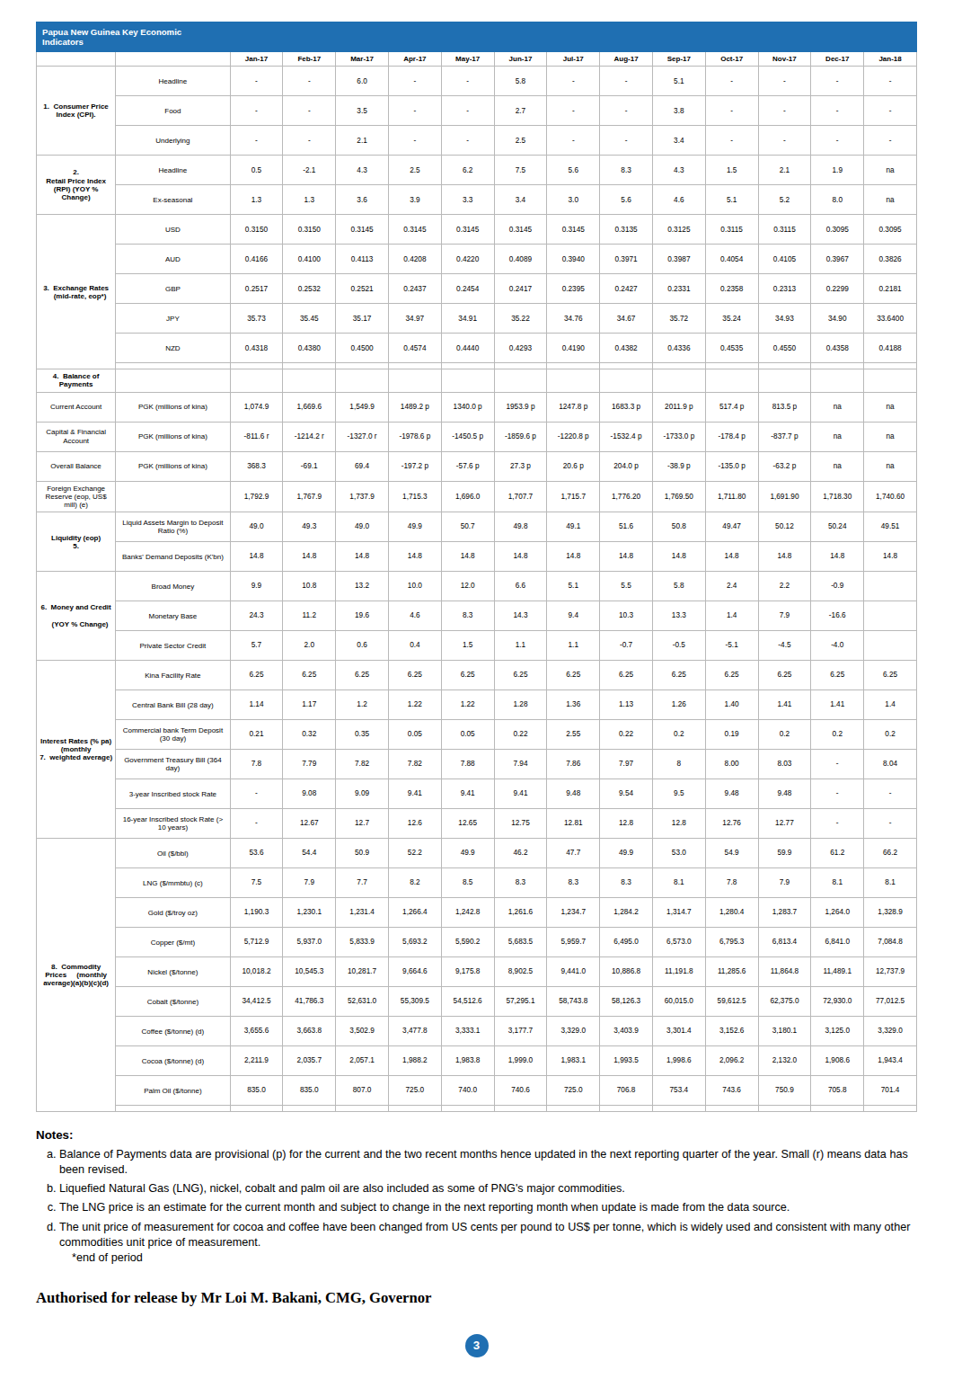| Papua New Guinea Key Economic Indicators | | | | | | | | | | | | | |
| --- | --- | --- | --- | --- | --- | --- | --- | --- | --- | --- | --- | --- | --- |
| | | Jan-17 | Feb-17 | Mar-17 | Apr-17 | May-17 | Jun-17 | Jul-17 | Aug-17 | Sep-17 | Oct-17 | Nov-17 | Dec-17 | Jan-18 |
| 1. Consumer Price Index (CPI). | Headline | - | - | 6.0 | - | - | 5.8 | - | - | 5.1 | - | - | - | - |
| Food | - | - | 3.5 | - | - | 2.7 | - | - | 3.8 | - | - | - | - |
| Underlying | - | - | 2.1 | - | - | 2.5 | - | - | 3.4 | - | - | - | - |
| 2. Retail Price Index (RPI) (YOY % Change) | Headline | 0.5 | -2.1 | 4.3 | 2.5 | 6.2 | 7.5 | 5.6 | 8.3 | 4.3 | 1.5 | 2.1 | 1.9 | na |
| Ex-seasonal | 1.3 | 1.3 | 3.6 | 3.9 | 3.3 | 3.4 | 3.0 | 5.6 | 4.6 | 5.1 | 5.2 | 8.0 | na |
| 3. Exchange Rates (mid-rate, eop*) | USD | 0.3150 | 0.3150 | 0.3145 | 0.3145 | 0.3145 | 0.3145 | 0.3145 | 0.3135 | 0.3125 | 0.3115 | 0.3115 | 0.3095 | 0.3095 |
| AUD | 0.4166 | 0.4100 | 0.4113 | 0.4208 | 0.4220 | 0.4089 | 0.3940 | 0.3971 | 0.3987 | 0.4054 | 0.4105 | 0.3967 | 0.3826 |
| GBP | 0.2517 | 0.2532 | 0.2521 | 0.2437 | 0.2454 | 0.2417 | 0.2395 | 0.2427 | 0.2331 | 0.2358 | 0.2313 | 0.2299 | 0.2181 |
| JPY | 35.73 | 35.45 | 35.17 | 34.97 | 34.91 | 35.22 | 34.76 | 34.67 | 35.72 | 35.24 | 34.93 | 34.90 | 33.6400 |
| NZD | 0.4318 | 0.4380 | 0.4500 | 0.4574 | 0.4440 | 0.4293 | 0.4190 | 0.4382 | 0.4336 | 0.4535 | 0.4550 | 0.4358 | 0.4188 |
| 4. Balance of Payments | | | | | | | | | | | | | | |
| Current Account | PGK (millions of kina) | 1,074.9 | 1,669.6 | 1,549.9 | 1489.2 p | 1340.0 p | 1953.9 p | 1247.8 p | 1683.3 p | 2011.9 p | 517.4 p | 813.5 p | na | na |
| Capital & Financial Account | PGK (millions of kina) | -811.6 r | -1214.2 r | -1327.0 r | -1978.6 p | -1450.5 p | -1859.6 p | -1220.8 p | -1532.4 p | -1733.0 p | -178.4 p | -837.7 p | na | na |
| Overall Balance | PGK (millions of kina) | 368.3 | -69.1 | 69.4 | -197.2 p | -57.6 p | 27.3 p | 20.6 p | 204.0 p | -38.9 p | -135.0 p | -63.2 p | na | na |
| Foreign Exchange Reserve (eop, US$ mill) (e) | | 1,792.9 | 1,767.9 | 1,737.9 | 1,715.3 | 1,696.0 | 1,707.7 | 1,715.7 | 1,776.20 | 1,769.50 | 1,711.80 | 1,691.90 | 1,718.30 | 1,740.60 |
| Liquidity (eop) 5. | Liquid Assets Margin to Deposit Ratio (%) | 49.0 | 49.3 | 49.0 | 49.9 | 50.7 | 49.8 | 49.1 | 51.6 | 50.8 | 49.47 | 50.12 | 50.24 | 49.51 |
| Banks' Demand Deposits (K'bn) | 14.8 | 14.8 | 14.8 | 14.8 | 14.8 | 14.8 | 14.8 | 14.8 | 14.8 | 14.8 | 14.8 | 14.8 | 14.8 |
| 6. Money and Credit (YOY % Change) | Broad Money | 9.9 | 10.8 | 13.2 | 10.0 | 12.0 | 6.6 | 5.1 | 5.5 | 5.8 | 2.4 | 2.2 | -0.9 | |
| Monetary Base | 24.3 | 11.2 | 19.6 | 4.6 | 8.3 | 14.3 | 9.4 | 10.3 | 13.3 | 1.4 | 7.9 | -16.6 | |
| Private Sector Credit | 5.7 | 2.0 | 0.6 | 0.4 | 1.5 | 1.1 | 1.1 | -0.7 | -0.5 | -5.1 | -4.5 | -4.0 | |
| Interest Rates (% pa) (monthly 7. weighted average) | Kina Facility Rate | 6.25 | 6.25 | 6.25 | 6.25 | 6.25 | 6.25 | 6.25 | 6.25 | 6.25 | 6.25 | 6.25 | 6.25 | 6.25 |
| Central Bank Bill (28 day) | 1.14 | 1.17 | 1.2 | 1.22 | 1.22 | 1.28 | 1.36 | 1.13 | 1.26 | 1.40 | 1.41 | 1.41 | 1.4 |
| Commercial bank Term Deposit (30 day) | 0.21 | 0.32 | 0.35 | 0.05 | 0.05 | 0.22 | 2.55 | 0.22 | 0.2 | 0.19 | 0.2 | 0.2 | 0.2 |
| Government Treasury Bill (364 day) | 7.8 | 7.79 | 7.82 | 7.82 | 7.88 | 7.94 | 7.86 | 7.97 | 8 | 8.00 | 8.03 | - | 8.04 |
| 3-year Inscribed stock Rate | - | 9.08 | 9.09 | 9.41 | 9.41 | 9.41 | 9.48 | 9.54 | 9.5 | 9.48 | 9.48 | - | - |
| 16-year Inscribed stock Rate (> 10 years) | - | 12.67 | 12.7 | 12.6 | 12.65 | 12.75 | 12.81 | 12.8 | 12.8 | 12.76 | 12.77 | - | - |
| 8. Commodity Prices (monthly average)(a)(b)(c)(d) | Oil ($/bbl) | 53.6 | 54.4 | 50.9 | 52.2 | 49.9 | 46.2 | 47.7 | 49.9 | 53.0 | 54.9 | 59.9 | 61.2 | 66.2 |
| LNG ($/mmbtu) (c) | 7.5 | 7.9 | 7.7 | 8.2 | 8.5 | 8.3 | 8.3 | 8.3 | 8.1 | 7.8 | 7.9 | 8.1 | 8.1 |
| Gold ($/troy oz) | 1,190.3 | 1,230.1 | 1,231.4 | 1,266.4 | 1,242.8 | 1,261.6 | 1,234.7 | 1,284.2 | 1,314.7 | 1,280.4 | 1,283.7 | 1,264.0 | 1,328.9 |
| Copper ($/mt) | 5,712.9 | 5,937.0 | 5,833.9 | 5,693.2 | 5,590.2 | 5,683.5 | 5,959.7 | 6,495.0 | 6,573.0 | 6,795.3 | 6,813.4 | 6,841.0 | 7,084.8 |
| Nickel ($/tonne) | 10,018.2 | 10,545.3 | 10,281.7 | 9,664.6 | 9,175.8 | 8,902.5 | 9,441.0 | 10,886.8 | 11,191.8 | 11,285.6 | 11,864.8 | 11,489.1 | 12,737.9 |
| Cobalt ($/tonne) | 34,412.5 | 41,786.3 | 52,631.0 | 55,309.5 | 54,512.6 | 57,295.1 | 58,743.8 | 58,126.3 | 60,015.0 | 59,612.5 | 62,375.0 | 72,930.0 | 77,012.5 |
| Coffee ($/tonne) (d) | 3,655.6 | 3,663.8 | 3,502.9 | 3,477.8 | 3,333.1 | 3,177.7 | 3,329.0 | 3,403.9 | 3,301.4 | 3,152.6 | 3,180.1 | 3,125.0 | 3,329.0 |
| Cocoa ($/tonne) (d) | 2,211.9 | 2,035.7 | 2,057.1 | 1,988.2 | 1,983.8 | 1,999.0 | 1,983.1 | 1,993.5 | 1,998.6 | 2,096.2 | 2,132.0 | 1,908.6 | 1,943.4 |
| Palm Oil ($/tonne) | 835.0 | 835.0 | 807.0 | 725.0 | 740.0 | 740.6 | 725.0 | 706.8 | 753.4 | 743.6 | 750.9 | 705.8 | 701.4 |
Notes:
Balance of Payments data are provisional (p) for the current and the two recent months hence updated in the next reporting quarter of the year. Small (r) means data has been revised.
Liquefied Natural Gas (LNG), nickel, cobalt and palm oil are also included as some of PNG's major commodities.
The LNG price is an estimate for the current month and subject to change in the next reporting month when update is made from the data source.
The unit price of measurement for cocoa and coffee have been changed from US cents per pound to US$ per tonne, which is widely used and consistent with many other commodities unit price of measurement.
*end of period
Authorised for release by Mr Loi M. Bakani, CMG, Governor
3